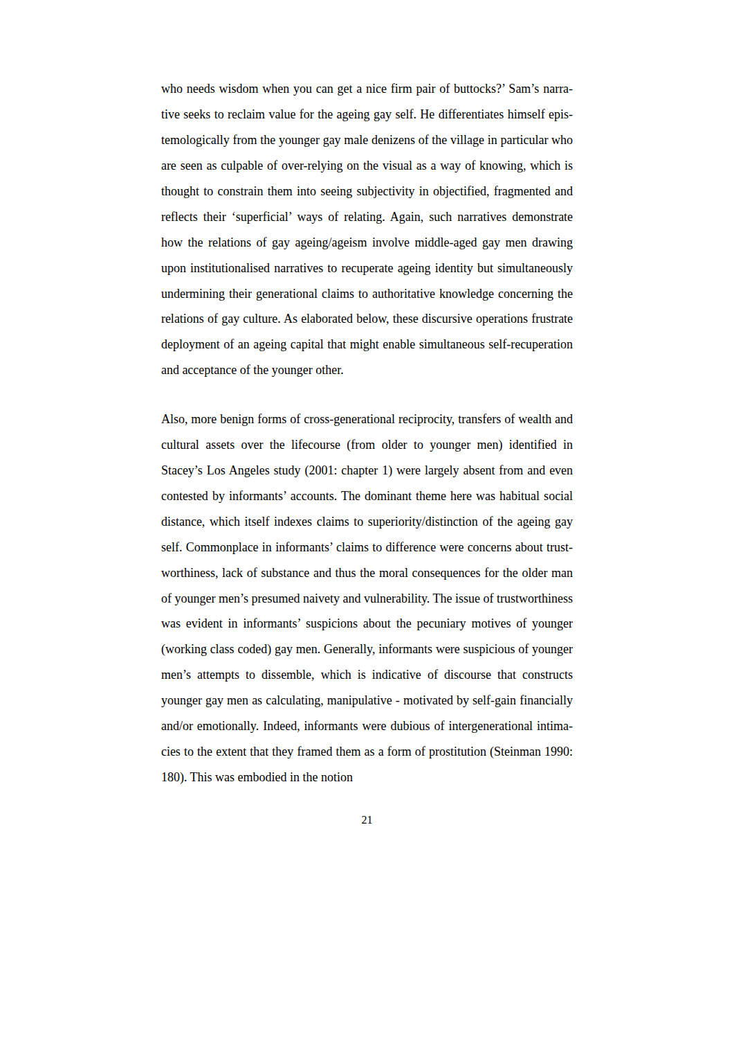who needs wisdom when you can get a nice firm pair of buttocks?’ Sam’s narrative seeks to reclaim value for the ageing gay self. He differentiates himself epistemologically from the younger gay male denizens of the village in particular who are seen as culpable of over-relying on the visual as a way of knowing, which is thought to constrain them into seeing subjectivity in objectified, fragmented and reflects their ‘superficial’ ways of relating. Again, such narratives demonstrate how the relations of gay ageing/ageism involve middle-aged gay men drawing upon institutionalised narratives to recuperate ageing identity but simultaneously undermining their generational claims to authoritative knowledge concerning the relations of gay culture. As elaborated below, these discursive operations frustrate deployment of an ageing capital that might enable simultaneous self-recuperation and acceptance of the younger other.
Also, more benign forms of cross-generational reciprocity, transfers of wealth and cultural assets over the lifecourse (from older to younger men) identified in Stacey’s Los Angeles study (2001: chapter 1) were largely absent from and even contested by informants’ accounts. The dominant theme here was habitual social distance, which itself indexes claims to superiority/distinction of the ageing gay self. Commonplace in informants’ claims to difference were concerns about trustworthiness, lack of substance and thus the moral consequences for the older man of younger men’s presumed naivety and vulnerability. The issue of trustworthiness was evident in informants’ suspicions about the pecuniary motives of younger (working class coded) gay men. Generally, informants were suspicious of younger men’s attempts to dissemble, which is indicative of discourse that constructs younger gay men as calculating, manipulative - motivated by self-gain financially and/or emotionally. Indeed, informants were dubious of intergenerational intimacies to the extent that they framed them as a form of prostitution (Steinman 1990: 180). This was embodied in the notion
21